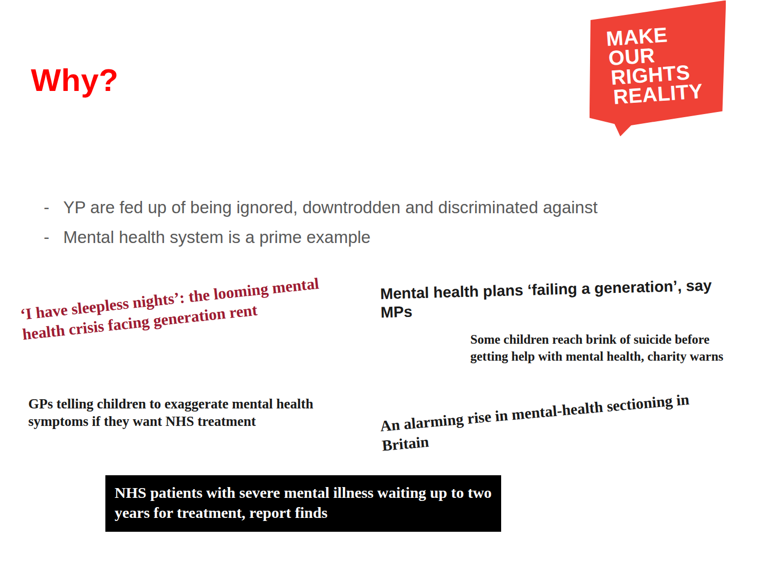Why?
MAKE OUR RIGHTS REALITY
YP are fed up of being ignored, downtrodden and discriminated against
Mental health system is a prime example
‘I have sleepless nights’: the looming mental health crisis facing generation rent
Mental health plans ‘failing a generation’, say MPs
Some children reach brink of suicide before getting help with mental health, charity warns
GPs telling children to exaggerate mental health symptoms if they want NHS treatment
An alarming rise in mental-health sectioning in Britain
NHS patients with severe mental illness waiting up to two years for treatment, report finds